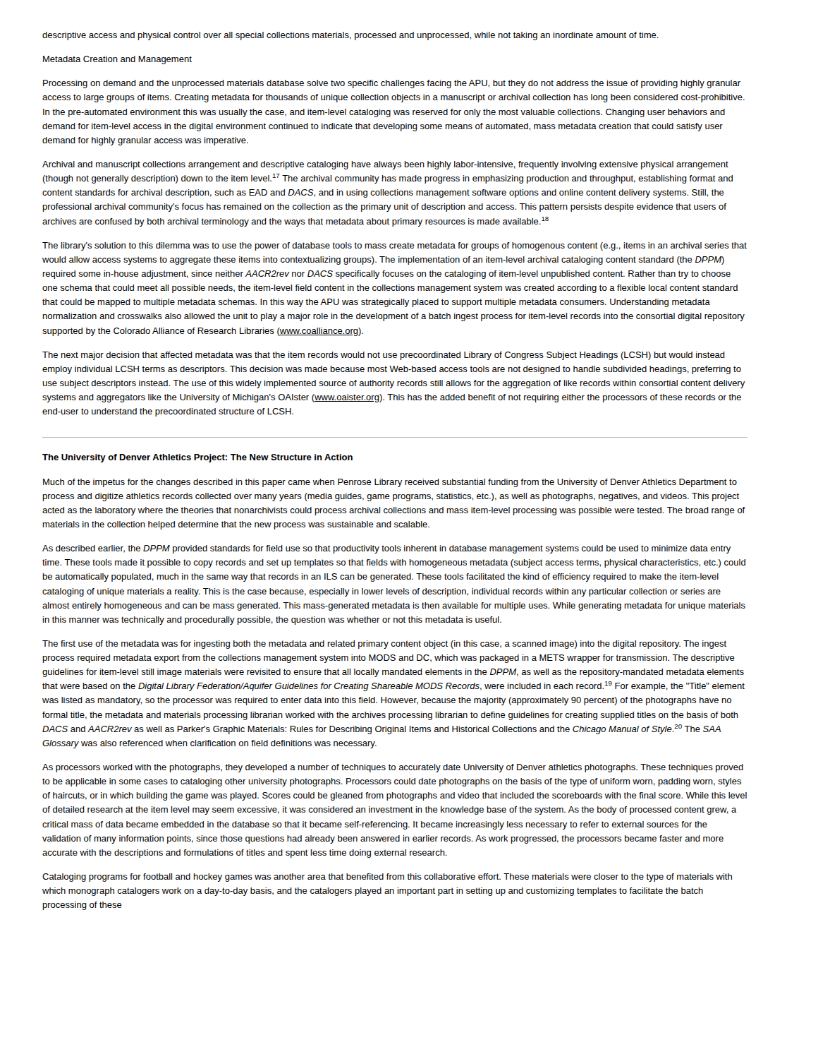descriptive access and physical control over all special collections materials, processed and unprocessed, while not taking an inordinate amount of time.
Metadata Creation and Management
Processing on demand and the unprocessed materials database solve two specific challenges facing the APU, but they do not address the issue of providing highly granular access to large groups of items. Creating metadata for thousands of unique collection objects in a manuscript or archival collection has long been considered cost-prohibitive. In the pre-automated environment this was usually the case, and item-level cataloging was reserved for only the most valuable collections. Changing user behaviors and demand for item-level access in the digital environment continued to indicate that developing some means of automated, mass metadata creation that could satisfy user demand for highly granular access was imperative.
Archival and manuscript collections arrangement and descriptive cataloging have always been highly labor-intensive, frequently involving extensive physical arrangement (though not generally description) down to the item level.17 The archival community has made progress in emphasizing production and throughput, establishing format and content standards for archival description, such as EAD and DACS, and in using collections management software options and online content delivery systems. Still, the professional archival community's focus has remained on the collection as the primary unit of description and access. This pattern persists despite evidence that users of archives are confused by both archival terminology and the ways that metadata about primary resources is made available.18
The library's solution to this dilemma was to use the power of database tools to mass create metadata for groups of homogenous content (e.g., items in an archival series that would allow access systems to aggregate these items into contextualizing groups). The implementation of an item-level archival cataloging content standard (the DPPM) required some in-house adjustment, since neither AACR2rev nor DACS specifically focuses on the cataloging of item-level unpublished content. Rather than try to choose one schema that could meet all possible needs, the item-level field content in the collections management system was created according to a flexible local content standard that could be mapped to multiple metadata schemas. In this way the APU was strategically placed to support multiple metadata consumers. Understanding metadata normalization and crosswalks also allowed the unit to play a major role in the development of a batch ingest process for item-level records into the consortial digital repository supported by the Colorado Alliance of Research Libraries (www.coalliance.org).
The next major decision that affected metadata was that the item records would not use precoordinated Library of Congress Subject Headings (LCSH) but would instead employ individual LCSH terms as descriptors. This decision was made because most Web-based access tools are not designed to handle subdivided headings, preferring to use subject descriptors instead. The use of this widely implemented source of authority records still allows for the aggregation of like records within consortial content delivery systems and aggregators like the University of Michigan's OAIster (www.oaister.org). This has the added benefit of not requiring either the processors of these records or the end-user to understand the precoordinated structure of LCSH.
The University of Denver Athletics Project: The New Structure in Action
Much of the impetus for the changes described in this paper came when Penrose Library received substantial funding from the University of Denver Athletics Department to process and digitize athletics records collected over many years (media guides, game programs, statistics, etc.), as well as photographs, negatives, and videos. This project acted as the laboratory where the theories that nonarchivists could process archival collections and mass item-level processing was possible were tested. The broad range of materials in the collection helped determine that the new process was sustainable and scalable.
As described earlier, the DPPM provided standards for field use so that productivity tools inherent in database management systems could be used to minimize data entry time. These tools made it possible to copy records and set up templates so that fields with homogeneous metadata (subject access terms, physical characteristics, etc.) could be automatically populated, much in the same way that records in an ILS can be generated. These tools facilitated the kind of efficiency required to make the item-level cataloging of unique materials a reality. This is the case because, especially in lower levels of description, individual records within any particular collection or series are almost entirely homogeneous and can be mass generated. This mass-generated metadata is then available for multiple uses. While generating metadata for unique materials in this manner was technically and procedurally possible, the question was whether or not this metadata is useful.
The first use of the metadata was for ingesting both the metadata and related primary content object (in this case, a scanned image) into the digital repository. The ingest process required metadata export from the collections management system into MODS and DC, which was packaged in a METS wrapper for transmission. The descriptive guidelines for item-level still image materials were revisited to ensure that all locally mandated elements in the DPPM, as well as the repository-mandated metadata elements that were based on the Digital Library Federation/Aquifer Guidelines for Creating Shareable MODS Records, were included in each record.19 For example, the "Title" element was listed as mandatory, so the processor was required to enter data into this field. However, because the majority (approximately 90 percent) of the photographs have no formal title, the metadata and materials processing librarian worked with the archives processing librarian to define guidelines for creating supplied titles on the basis of both DACS and AACR2rev as well as Parker's Graphic Materials: Rules for Describing Original Items and Historical Collections and the Chicago Manual of Style.20 The SAA Glossary was also referenced when clarification on field definitions was necessary.
As processors worked with the photographs, they developed a number of techniques to accurately date University of Denver athletics photographs. These techniques proved to be applicable in some cases to cataloging other university photographs. Processors could date photographs on the basis of the type of uniform worn, padding worn, styles of haircuts, or in which building the game was played. Scores could be gleaned from photographs and video that included the scoreboards with the final score. While this level of detailed research at the item level may seem excessive, it was considered an investment in the knowledge base of the system. As the body of processed content grew, a critical mass of data became embedded in the database so that it became self-referencing. It became increasingly less necessary to refer to external sources for the validation of many information points, since those questions had already been answered in earlier records. As work progressed, the processors became faster and more accurate with the descriptions and formulations of titles and spent less time doing external research.
Cataloging programs for football and hockey games was another area that benefited from this collaborative effort. These materials were closer to the type of materials with which monograph catalogers work on a day-to-day basis, and the catalogers played an important part in setting up and customizing templates to facilitate the batch processing of these